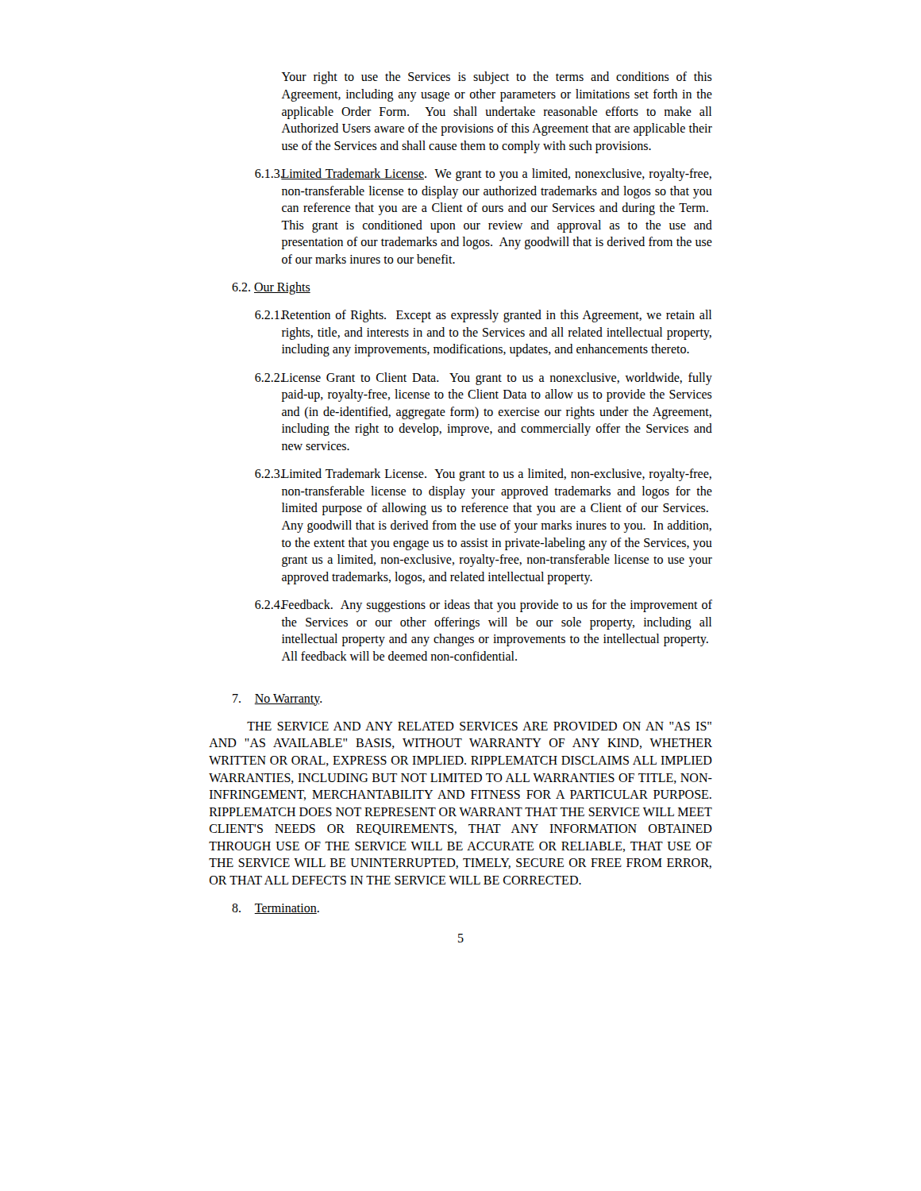Your right to use the Services is subject to the terms and conditions of this Agreement, including any usage or other parameters or limitations set forth in the applicable Order Form. You shall undertake reasonable efforts to make all Authorized Users aware of the provisions of this Agreement that are applicable their use of the Services and shall cause them to comply with such provisions.
6.1.3. Limited Trademark License. We grant to you a limited, nonexclusive, royalty-free, non-transferable license to display our authorized trademarks and logos so that you can reference that you are a Client of ours and our Services and during the Term. This grant is conditioned upon our review and approval as to the use and presentation of our trademarks and logos. Any goodwill that is derived from the use of our marks inures to our benefit.
6.2. Our Rights
6.2.1. Retention of Rights. Except as expressly granted in this Agreement, we retain all rights, title, and interests in and to the Services and all related intellectual property, including any improvements, modifications, updates, and enhancements thereto.
6.2.2. License Grant to Client Data. You grant to us a nonexclusive, worldwide, fully paid-up, royalty-free, license to the Client Data to allow us to provide the Services and (in de-identified, aggregate form) to exercise our rights under the Agreement, including the right to develop, improve, and commercially offer the Services and new services.
6.2.3. Limited Trademark License. You grant to us a limited, non-exclusive, royalty-free, non-transferable license to display your approved trademarks and logos for the limited purpose of allowing us to reference that you are a Client of our Services. Any goodwill that is derived from the use of your marks inures to you. In addition, to the extent that you engage us to assist in private-labeling any of the Services, you grant us a limited, non-exclusive, royalty-free, non-transferable license to use your approved trademarks, logos, and related intellectual property.
6.2.4. Feedback. Any suggestions or ideas that you provide to us for the improvement of the Services or our other offerings will be our sole property, including all intellectual property and any changes or improvements to the intellectual property. All feedback will be deemed non-confidential.
7. No Warranty.
THE SERVICE AND ANY RELATED SERVICES ARE PROVIDED ON AN "AS IS" AND "AS AVAILABLE" BASIS, WITHOUT WARRANTY OF ANY KIND, WHETHER WRITTEN OR ORAL, EXPRESS OR IMPLIED. RIPPLEMATCH DISCLAIMS ALL IMPLIED WARRANTIES, INCLUDING BUT NOT LIMITED TO ALL WARRANTIES OF TITLE, NON-INFRINGEMENT, MERCHANTABILITY AND FITNESS FOR A PARTICULAR PURPOSE. RIPPLEMATCH DOES NOT REPRESENT OR WARRANT THAT THE SERVICE WILL MEET CLIENT'S NEEDS OR REQUIREMENTS, THAT ANY INFORMATION OBTAINED THROUGH USE OF THE SERVICE WILL BE ACCURATE OR RELIABLE, THAT USE OF THE SERVICE WILL BE UNINTERRUPTED, TIMELY, SECURE OR FREE FROM ERROR, OR THAT ALL DEFECTS IN THE SERVICE WILL BE CORRECTED.
8. Termination.
5